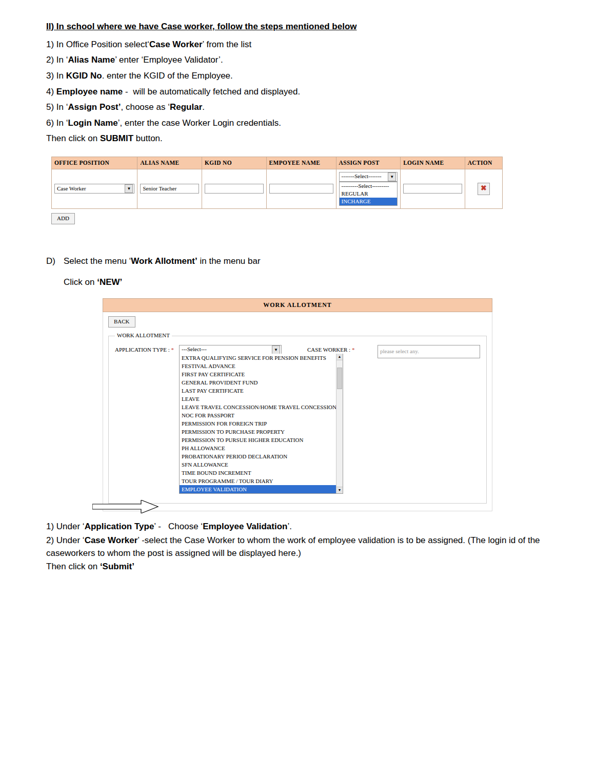II) In school where we have Case worker, follow the steps mentioned below
1) In Office Position select‘Case Worker’ from the list
2) In ‘Alias Name’ enter ‘Employee Validator’.
3) In KGID No. enter the KGID of the Employee.
4) Employee name - will be automatically fetched and displayed.
5) In ‘Assign Post’, choose as ‘Regular.
6) In ‘Login Name’, enter the case Worker Login credentials.
Then click on SUBMIT button.
| OFFICE POSITION | ALIAS NAME | KGID NO | EMPOYEE NAME | ASSIGN POST | LOGIN NAME | ACTION |
| --- | --- | --- | --- | --- | --- | --- |
| Case Worker ▼ | Senior Teacher | | | -------Select------- ▼ ---------Select--------- REGULAR INCHARGE | | ✖ |
ADD
D) Select the menu ‘Work Allotment’ in the menu bar
Click on ‘NEW’
WORK ALLOTMENT
BACK WORK ALLOTMENT
APPLICATION TYPE : *
---Select---▼
▲
▼
EXTRA QUALIFYING SERVICE FOR PENSION BENEFITS
FESTIVAL ADVANCE
FIRST PAY CERTIFICATE
GENERAL PROVIDENT FUND
LAST PAY CERTIFICATE
LEAVE
LEAVE TRAVEL CONCESSION/HOME TRAVEL CONCESSION
NOC FOR PASSPORT
PERMISSION FOR FOREIGN TRIP
PERMISSION TO PURCHASE PROPERTY
PERMISSION TO PURSUE HIGHER EDUCATION
PH ALLOWANCE
PROBATIONARY PERIOD DECLARATION
SFN ALLOWANCE
TIME BOUND INCREMENT
TOUR PROGRAMME / TOUR DIARY
EMPLOYEE VALIDATION
CASE WORKER : *
please select any.
1) Under ‘Application Type’ - Choose ‘Employee Validation’.
2) Under ‘Case Worker’ -select the Case Worker to whom the work of employee validation is to be assigned. (The login id of the caseworkers to whom the post is assigned will be displayed here.)
Then click on ‘Submit’